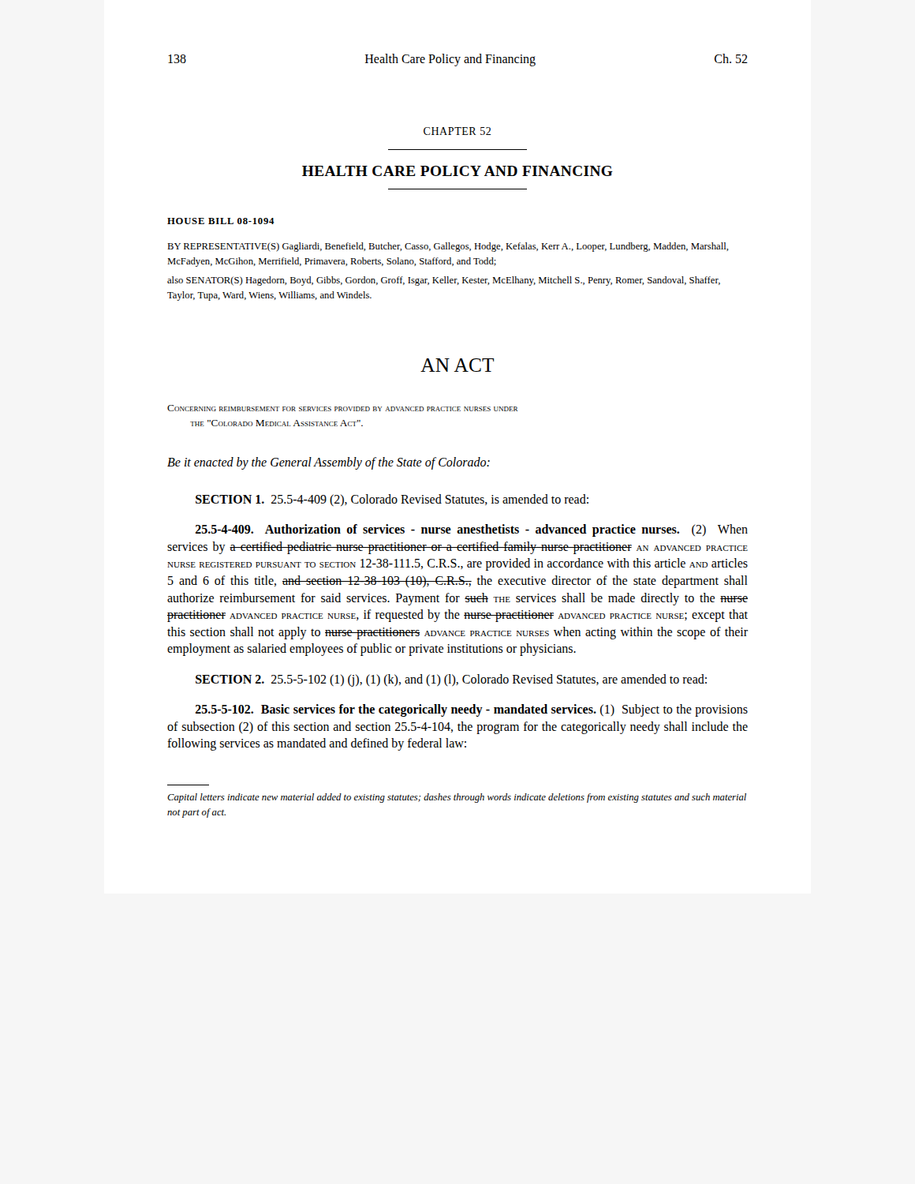138 Health Care Policy and Financing Ch. 52
CHAPTER 52
HEALTH CARE POLICY AND FINANCING
HOUSE BILL 08-1094
BY REPRESENTATIVE(S) Gagliardi, Benefield, Butcher, Casso, Gallegos, Hodge, Kefalas, Kerr A., Looper, Lundberg, Madden, Marshall, McFadyen, McGihon, Merrifield, Primavera, Roberts, Solano, Stafford, and Todd;
also SENATOR(S) Hagedorn, Boyd, Gibbs, Gordon, Groff, Isgar, Keller, Kester, McElhany, Mitchell S., Penry, Romer, Sandoval, Shaffer, Taylor, Tupa, Ward, Wiens, Williams, and Windels.
AN ACT
Concerning reimbursement for services provided by advanced practice nurses under the "Colorado Medical Assistance Act".
Be it enacted by the General Assembly of the State of Colorado:
SECTION 1. 25.5-4-409 (2), Colorado Revised Statutes, is amended to read:
25.5-4-409. Authorization of services - nurse anesthetists - advanced practice nurses. (2) When services by a certified pediatric nurse practitioner or a certified family nurse practitioner an advanced practice nurse registered pursuant to section 12-38-111.5, C.R.S., are provided in accordance with this article and articles 5 and 6 of this title, and section 12-38-103 (10), C.R.S., the executive director of the state department shall authorize reimbursement for said services. Payment for such the services shall be made directly to the nurse practitioner advanced practice nurse, if requested by the nurse practitioner advanced practice nurse; except that this section shall not apply to nurse practitioners advance practice nurses when acting within the scope of their employment as salaried employees of public or private institutions or physicians.
SECTION 2. 25.5-5-102 (1) (j), (1) (k), and (1) (l), Colorado Revised Statutes, are amended to read:
25.5-5-102. Basic services for the categorically needy - mandated services. (1) Subject to the provisions of subsection (2) of this section and section 25.5-4-104, the program for the categorically needy shall include the following services as mandated and defined by federal law:
Capital letters indicate new material added to existing statutes; dashes through words indicate deletions from existing statutes and such material not part of act.